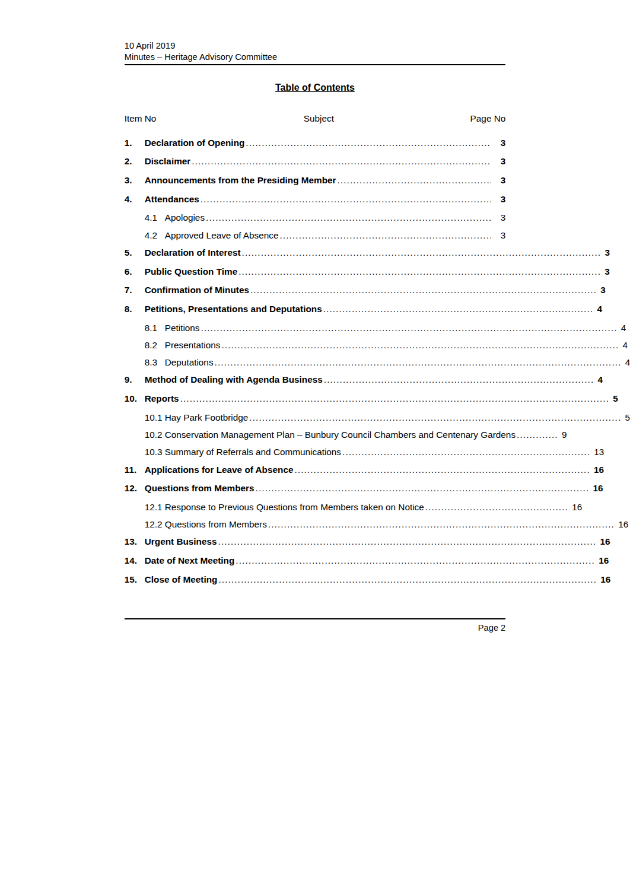10 April 2019
Minutes – Heritage Advisory Committee
Table of Contents
Item No
Subject
Page No
1. Declaration of Opening ............................................................................................................... 3
2. Disclaimer ................................................................................................................................. 3
3. Announcements from the Presiding Member ............................................................................... 3
4. Attendances .............................................................................................................................. 3
4.1 Apologies ................................................................................................................................. 3
4.2 Approved Leave of Absence ....................................................................................................... 3
5. Declaration of Interest ................................................................................................................. 3
6. Public Question Time .................................................................................................................. 3
7. Confirmation of Minutes ............................................................................................................. 3
8. Petitions, Presentations and Deputations ..................................................................................... 4
8.1 Petitions ................................................................................................................................... 4
8.2 Presentations ............................................................................................................................. 4
8.3 Deputations ................................................................................................................................ 4
9. Method of Dealing with Agenda Business ..................................................................................... 4
10. Reports ....................................................................................................................................... 5
10.1 Hay Park Footbridge ..................................................................................................................... 5
10.2 Conservation Management Plan – Bunbury Council Chambers and Centenary Gardens ............. 9
10.3 Summary of Referrals and Communications .............................................................................. 13
11. Applications for Leave of Absence ............................................................................................. 16
12. Questions from Members ......................................................................................................... 16
12.1 Response to Previous Questions from Members taken on Notice ............................................. 16
12.2 Questions from Members ............................................................................................................. 16
13. Urgent Business ....................................................................................................................... 16
14. Date of Next Meeting ................................................................................................................. 16
15. Close of Meeting ....................................................................................................................... 16
Page 2